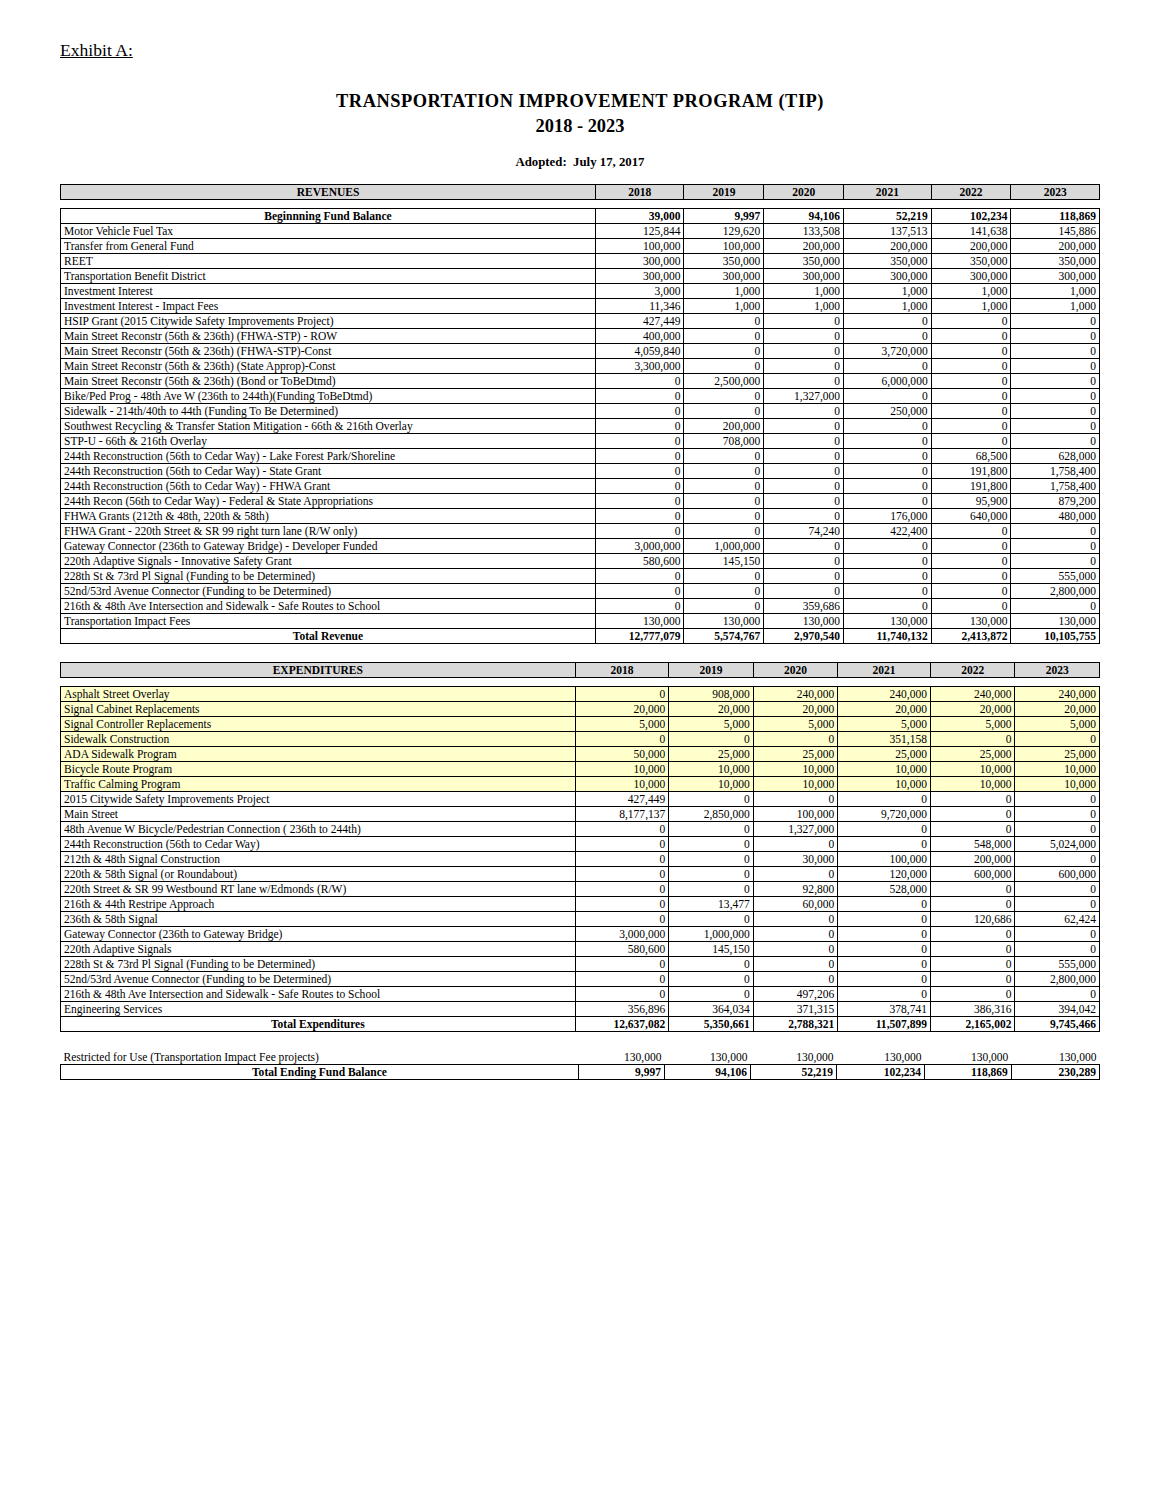Exhibit A:
TRANSPORTATION IMPROVEMENT PROGRAM (TIP)
2018 - 2023
Adopted: July 17, 2017
| REVENUES | 2018 | 2019 | 2020 | 2021 | 2022 | 2023 |
| --- | --- | --- | --- | --- | --- | --- |
| Beginnning Fund Balance | 39,000 | 9,997 | 94,106 | 52,219 | 102,234 | 118,869 |
| Motor Vehicle Fuel Tax | 125,844 | 129,620 | 133,508 | 137,513 | 141,638 | 145,886 |
| Transfer from General Fund | 100,000 | 100,000 | 200,000 | 200,000 | 200,000 | 200,000 |
| REET | 300,000 | 350,000 | 350,000 | 350,000 | 350,000 | 350,000 |
| Transportation Benefit District | 300,000 | 300,000 | 300,000 | 300,000 | 300,000 | 300,000 |
| Investment Interest | 3,000 | 1,000 | 1,000 | 1,000 | 1,000 | 1,000 |
| Investment Interest - Impact Fees | 11,346 | 1,000 | 1,000 | 1,000 | 1,000 | 1,000 |
| HSIP Grant (2015 Citywide Safety Improvements Project) | 427,449 | 0 | 0 | 0 | 0 | 0 |
| Main Street Reconstr (56th & 236th) (FHWA-STP) - ROW | 400,000 | 0 | 0 | 0 | 0 | 0 |
| Main Street Reconstr (56th & 236th) (FHWA-STP)-Const | 4,059,840 | 0 | 0 | 3,720,000 | 0 | 0 |
| Main Street Reconstr (56th & 236th) (State Approp)-Const | 3,300,000 | 0 | 0 | 0 | 0 | 0 |
| Main Street Reconstr (56th & 236th) (Bond or ToBeDtmd) | 0 | 2,500,000 | 0 | 6,000,000 | 0 | 0 |
| Bike/Ped Prog - 48th Ave W (236th to 244th)(Funding ToBeDtmd) | 0 | 0 | 1,327,000 | 0 | 0 | 0 |
| Sidewalk - 214th/40th to 44th (Funding To Be Determined) | 0 | 0 | 0 | 250,000 | 0 | 0 |
| Southwest Recycling & Transfer Station Mitigation - 66th & 216th Overlay | 0 | 200,000 | 0 | 0 | 0 | 0 |
| STP-U - 66th & 216th Overlay | 0 | 708,000 | 0 | 0 | 0 | 0 |
| 244th Reconstruction (56th to Cedar Way) - Lake Forest Park/Shoreline | 0 | 0 | 0 | 0 | 68,500 | 628,000 |
| 244th Reconstruction (56th to Cedar Way) - State Grant | 0 | 0 | 0 | 0 | 191,800 | 1,758,400 |
| 244th Reconstruction (56th to Cedar Way) - FHWA Grant | 0 | 0 | 0 | 0 | 191,800 | 1,758,400 |
| 244th Recon (56th to Cedar Way) - Federal & State Appropriations | 0 | 0 | 0 | 0 | 95,900 | 879,200 |
| FHWA Grants (212th & 48th, 220th & 58th) | 0 | 0 | 0 | 176,000 | 640,000 | 480,000 |
| FHWA Grant - 220th Street & SR 99 right turn lane (R/W only) | 0 | 0 | 74,240 | 422,400 | 0 | 0 |
| Gateway Connector (236th to Gateway Bridge) - Developer Funded | 3,000,000 | 1,000,000 | 0 | 0 | 0 | 0 |
| 220th Adaptive Signals - Innovative Safety Grant | 580,600 | 145,150 | 0 | 0 | 0 | 0 |
| 228th St & 73rd Pl Signal (Funding to be Determined) | 0 | 0 | 0 | 0 | 0 | 555,000 |
| 52nd/53rd Avenue Connector (Funding to be Determined) | 0 | 0 | 0 | 0 | 0 | 2,800,000 |
| 216th & 48th Ave Intersection and Sidewalk - Safe Routes to School | 0 | 0 | 359,686 | 0 | 0 | 0 |
| Transportation Impact Fees | 130,000 | 130,000 | 130,000 | 130,000 | 130,000 | 130,000 |
| Total Revenue | 12,777,079 | 5,574,767 | 2,970,540 | 11,740,132 | 2,413,872 | 10,105,755 |
| EXPENDITURES | 2018 | 2019 | 2020 | 2021 | 2022 | 2023 |
| --- | --- | --- | --- | --- | --- | --- |
| Asphalt Street Overlay | 0 | 908,000 | 240,000 | 240,000 | 240,000 | 240,000 |
| Signal Cabinet Replacements | 20,000 | 20,000 | 20,000 | 20,000 | 20,000 | 20,000 |
| Signal Controller Replacements | 5,000 | 5,000 | 5,000 | 5,000 | 5,000 | 5,000 |
| Sidewalk Construction | 0 | 0 | 0 | 351,158 | 0 | 0 |
| ADA Sidewalk Program | 50,000 | 25,000 | 25,000 | 25,000 | 25,000 | 25,000 |
| Bicycle Route Program | 10,000 | 10,000 | 10,000 | 10,000 | 10,000 | 10,000 |
| Traffic Calming Program | 10,000 | 10,000 | 10,000 | 10,000 | 10,000 | 10,000 |
| 2015 Citywide Safety Improvements Project | 427,449 | 0 | 0 | 0 | 0 | 0 |
| Main Street | 8,177,137 | 2,850,000 | 100,000 | 9,720,000 | 0 | 0 |
| 48th Avenue W Bicycle/Pedestrian Connection ( 236th to 244th) | 0 | 0 | 1,327,000 | 0 | 0 | 0 |
| 244th Reconstruction (56th to Cedar Way) | 0 | 0 | 0 | 0 | 548,000 | 5,024,000 |
| 212th & 48th Signal Construction | 0 | 0 | 30,000 | 100,000 | 200,000 | 0 |
| 220th & 58th Signal (or Roundabout) | 0 | 0 | 0 | 120,000 | 600,000 | 600,000 |
| 220th Street & SR 99 Westbound RT lane w/Edmonds (R/W) | 0 | 0 | 92,800 | 528,000 | 0 | 0 |
| 216th & 44th Restripe Approach | 0 | 13,477 | 60,000 | 0 | 0 | 0 |
| 236th & 58th Signal | 0 | 0 | 0 | 0 | 120,686 | 62,424 |
| Gateway Connector (236th to Gateway Bridge) | 3,000,000 | 1,000,000 | 0 | 0 | 0 | 0 |
| 220th Adaptive Signals | 580,600 | 145,150 | 0 | 0 | 0 | 0 |
| 228th St & 73rd Pl Signal (Funding to be Determined) | 0 | 0 | 0 | 0 | 0 | 555,000 |
| 52nd/53rd Avenue Connector (Funding to be Determined) | 0 | 0 | 0 | 0 | 0 | 2,800,000 |
| 216th & 48th Ave Intersection and Sidewalk - Safe Routes to School | 0 | 0 | 497,206 | 0 | 0 | 0 |
| Engineering Services | 356,896 | 364,034 | 371,315 | 378,741 | 386,316 | 394,042 |
| Total Expenditures | 12,637,082 | 5,350,661 | 2,788,321 | 11,507,899 | 2,165,002 | 9,745,466 |
| Restricted for Use (Transportation Impact Fee projects) | 130,000 | 130,000 | 130,000 | 130,000 | 130,000 | 130,000 |
| Total Ending Fund Balance | 9,997 | 94,106 | 52,219 | 102,234 | 118,869 | 230,289 |